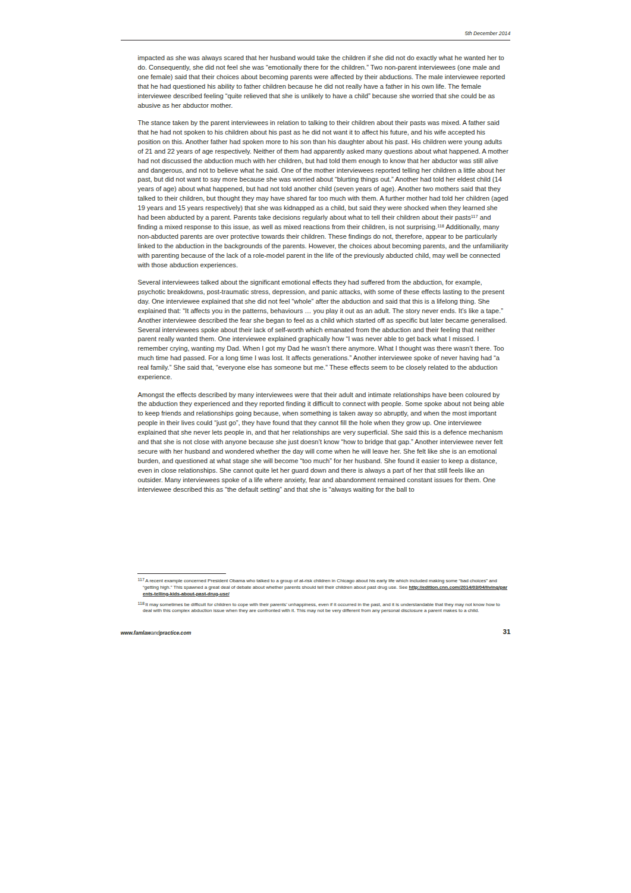5th December 2014
impacted as she was always scared that her husband would take the children if she did not do exactly what he wanted her to do. Consequently, she did not feel she was “emotionally there for the children.” Two non-parent interviewees (one male and one female) said that their choices about becoming parents were affected by their abductions. The male interviewee reported that he had questioned his ability to father children because he did not really have a father in his own life. The female interviewee described feeling “quite relieved that she is unlikely to have a child” because she worried that she could be as abusive as her abductor mother.
The stance taken by the parent interviewees in relation to talking to their children about their pasts was mixed. A father said that he had not spoken to his children about his past as he did not want it to affect his future, and his wife accepted his position on this. Another father had spoken more to his son than his daughter about his past. His children were young adults of 21 and 22 years of age respectively. Neither of them had apparently asked many questions about what happened. A mother had not discussed the abduction much with her children, but had told them enough to know that her abductor was still alive and dangerous, and not to believe what he said. One of the mother interviewees reported telling her children a little about her past, but did not want to say more because she was worried about “blurting things out.” Another had told her eldest child (14 years of age) about what happened, but had not told another child (seven years of age). Another two mothers said that they talked to their children, but thought they may have shared far too much with them. A further mother had told her children (aged 19 years and 15 years respectively) that she was kidnapped as a child, but said they were shocked when they learned she had been abducted by a parent. Parents take decisions regularly about what to tell their children about their pasts117 and finding a mixed response to this issue, as well as mixed reactions from their children, is not surprising.118 Additionally, many non-abducted parents are over protective towards their children. These findings do not, therefore, appear to be particularly linked to the abduction in the backgrounds of the parents. However, the choices about becoming parents, and the unfamiliarity with parenting because of the lack of a role-model parent in the life of the previously abducted child, may well be connected with those abduction experiences.
Several interviewees talked about the significant emotional effects they had suffered from the abduction, for example, psychotic breakdowns, post-traumatic stress, depression, and panic attacks, with some of these effects lasting to the present day. One interviewee explained that she did not feel “whole” after the abduction and said that this is a lifelong thing. She explained that: “It affects you in the patterns, behaviours … you play it out as an adult. The story never ends. It’s like a tape.” Another interviewee described the fear she began to feel as a child which started off as specific but later became generalised. Several interviewees spoke about their lack of self-worth which emanated from the abduction and their feeling that neither parent really wanted them. One interviewee explained graphically how “I was never able to get back what I missed. I remember crying, wanting my Dad. When I got my Dad he wasn’t there anymore. What I thought was there wasn’t there. Too much time had passed. For a long time I was lost. It affects generations.” Another interviewee spoke of never having had “a real family.” She said that, “everyone else has someone but me.” These effects seem to be closely related to the abduction experience.
Amongst the effects described by many interviewees were that their adult and intimate relationships have been coloured by the abduction they experienced and they reported finding it difficult to connect with people. Some spoke about not being able to keep friends and relationships going because, when something is taken away so abruptly, and when the most important people in their lives could “just go”, they have found that they cannot fill the hole when they grow up. One interviewee explained that she never lets people in, and that her relationships are very superficial. She said this is a defence mechanism and that she is not close with anyone because she just doesn’t know “how to bridge that gap.” Another interviewee never felt secure with her husband and wondered whether the day will come when he will leave her. She felt like she is an emotional burden, and questioned at what stage she will become “too much” for her husband. She found it easier to keep a distance, even in close relationships. She cannot quite let her guard down and there is always a part of her that still feels like an outsider. Many interviewees spoke of a life where anxiety, fear and abandonment remained constant issues for them. One interviewee described this as “the default setting” and that she is “always waiting for the ball to
117A recent example concerned President Obama who talked to a group of at-risk children in Chicago about his early life which included making some “bad choices” and “getting high.” This spawned a great deal of debate about whether parents should tell their children about past drug use. See http://edition.cnn.com/2014/03/04/living/parents-telling-kids-about-past-drug-use/
118It may sometimes be difficult for children to cope with their parents’ unhappiness, even if it occurred in the past, and it is understandable that they may not know how to deal with this complex abduction issue when they are confronted with it. This may not be very different from any personal disclosure a parent makes to a child.
www.famlawandpractice.com
31